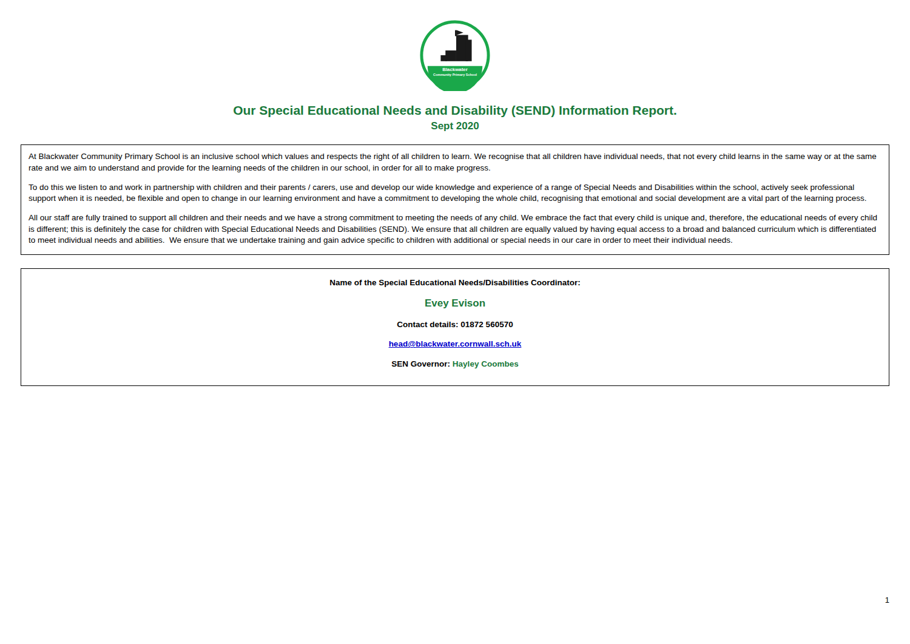Blackwater Community Primary School
Our Special Educational Needs and Disability (SEND) Information Report.
Sept 2020
At Blackwater Community Primary School is an inclusive school which values and respects the right of all children to learn. We recognise that all children have individual needs, that not every child learns in the same way or at the same rate and we aim to understand and provide for the learning needs of the children in our school, in order for all to make progress.
To do this we listen to and work in partnership with children and their parents / carers, use and develop our wide knowledge and experience of a range of Special Needs and Disabilities within the school, actively seek professional support when it is needed, be flexible and open to change in our learning environment and have a commitment to developing the whole child, recognising that emotional and social development are a vital part of the learning process.
All our staff are fully trained to support all children and their needs and we have a strong commitment to meeting the needs of any child. We embrace the fact that every child is unique and, therefore, the educational needs of every child is different; this is definitely the case for children with Special Educational Needs and Disabilities (SEND). We ensure that all children are equally valued by having equal access to a broad and balanced curriculum which is differentiated to meet individual needs and abilities. We ensure that we undertake training and gain advice specific to children with additional or special needs in our care in order to meet their individual needs.
Name of the Special Educational Needs/Disabilities Coordinator:
Evey Evison
Contact details: 01872 560570
head@blackwater.cornwall.sch.uk
SEN Governor: Hayley Coombes
1